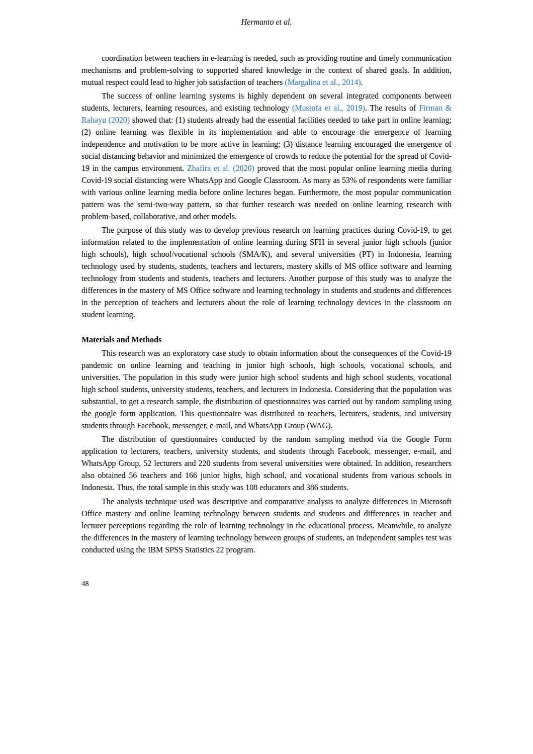Hermanto et al.
coordination between teachers in e-learning is needed, such as providing routine and timely communication mechanisms and problem-solving to supported shared knowledge in the context of shared goals. In addition, mutual respect could lead to higher job satisfaction of teachers (Margalina et al., 2014).
The success of online learning systems is highly dependent on several integrated components between students, lecturers, learning resources, and existing technology (Mustofa et al., 2019). The results of Firman & Rahayu (2020) showed that: (1) students already had the essential facilities needed to take part in online learning; (2) online learning was flexible in its implementation and able to encourage the emergence of learning independence and motivation to be more active in learning; (3) distance learning encouraged the emergence of social distancing behavior and minimized the emergence of crowds to reduce the potential for the spread of Covid-19 in the campus environment. Zhafira et al. (2020) proved that the most popular online learning media during Covid-19 social distancing were WhatsApp and Google Classroom. As many as 53% of respondents were familiar with various online learning media before online lectures began. Furthermore, the most popular communication pattern was the semi-two-way pattern, so that further research was needed on online learning research with problem-based, collaborative, and other models.
The purpose of this study was to develop previous research on learning practices during Covid-19, to get information related to the implementation of online learning during SFH in several junior high schools (junior high schools), high school/vocational schools (SMA/K), and several universities (PT) in Indonesia, learning technology used by students, students, teachers and lecturers, mastery skills of MS office software and learning technology from students and students, teachers and lecturers. Another purpose of this study was to analyze the differences in the mastery of MS Office software and learning technology in students and students and differences in the perception of teachers and lecturers about the role of learning technology devices in the classroom on student learning.
Materials and Methods
This research was an exploratory case study to obtain information about the consequences of the Covid-19 pandemic on online learning and teaching in junior high schools, high schools, vocational schools, and universities. The population in this study were junior high school students and high school students, vocational high school students, university students, teachers, and lecturers in Indonesia. Considering that the population was substantial, to get a research sample, the distribution of questionnaires was carried out by random sampling using the google form application. This questionnaire was distributed to teachers, lecturers, students, and university students through Facebook, messenger, e-mail, and WhatsApp Group (WAG).
The distribution of questionnaires conducted by the random sampling method via the Google Form application to lecturers, teachers, university students, and students through Facebook, messenger, e-mail, and WhatsApp Group, 52 lecturers and 220 students from several universities were obtained. In addition, researchers also obtained 56 teachers and 166 junior highs, high school, and vocational students from various schools in Indonesia. Thus, the total sample in this study was 108 educators and 386 students.
The analysis technique used was descriptive and comparative analysis to analyze differences in Microsoft Office mastery and online learning technology between students and students and differences in teacher and lecturer perceptions regarding the role of learning technology in the educational process. Meanwhile, to analyze the differences in the mastery of learning technology between groups of students, an independent samples test was conducted using the IBM SPSS Statistics 22 program.
48